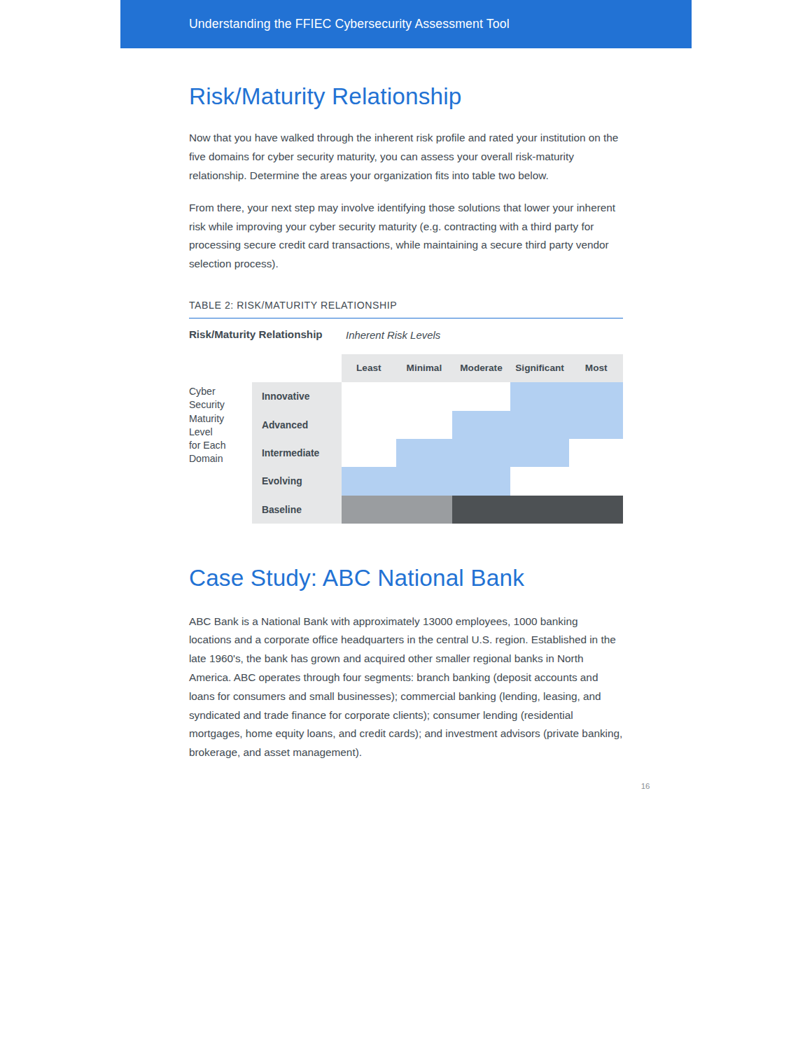Understanding the FFIEC Cybersecurity Assessment Tool
Risk/Maturity Relationship
Now that you have walked through the inherent risk profile and rated your institution on the five domains for cyber security maturity, you can assess your overall risk-maturity relationship. Determine the areas your organization fits into table two below.
From there, your next step may involve identifying those solutions that lower your inherent risk while improving your cyber security maturity (e.g. contracting with a third party for processing secure credit card transactions, while maintaining a secure third party vendor selection process).
TABLE 2: RISK/MATURITY RELATIONSHIP
| Risk/Maturity Relationship | Inherent Risk Levels |
| --- | --- |
| | | Least | Minimal | Moderate | Significant | Most |
| Cyber Security Maturity Level for Each Domain | Innovative | | | | | |
| Advanced | | | | | |
| Intermediate | | | | | |
| Evolving | | | | | |
| Baseline | | | | | |
Case Study: ABC National Bank
ABC Bank is a National Bank with approximately 13000 employees, 1000 banking locations and a corporate office headquarters in the central U.S. region. Established in the late 1960's, the bank has grown and acquired other smaller regional banks in North America. ABC operates through four segments: branch banking (deposit accounts and loans for consumers and small businesses); commercial banking (lending, leasing, and syndicated and trade finance for corporate clients); consumer lending (residential mortgages, home equity loans, and credit cards); and investment advisors (private banking, brokerage, and asset management).
16